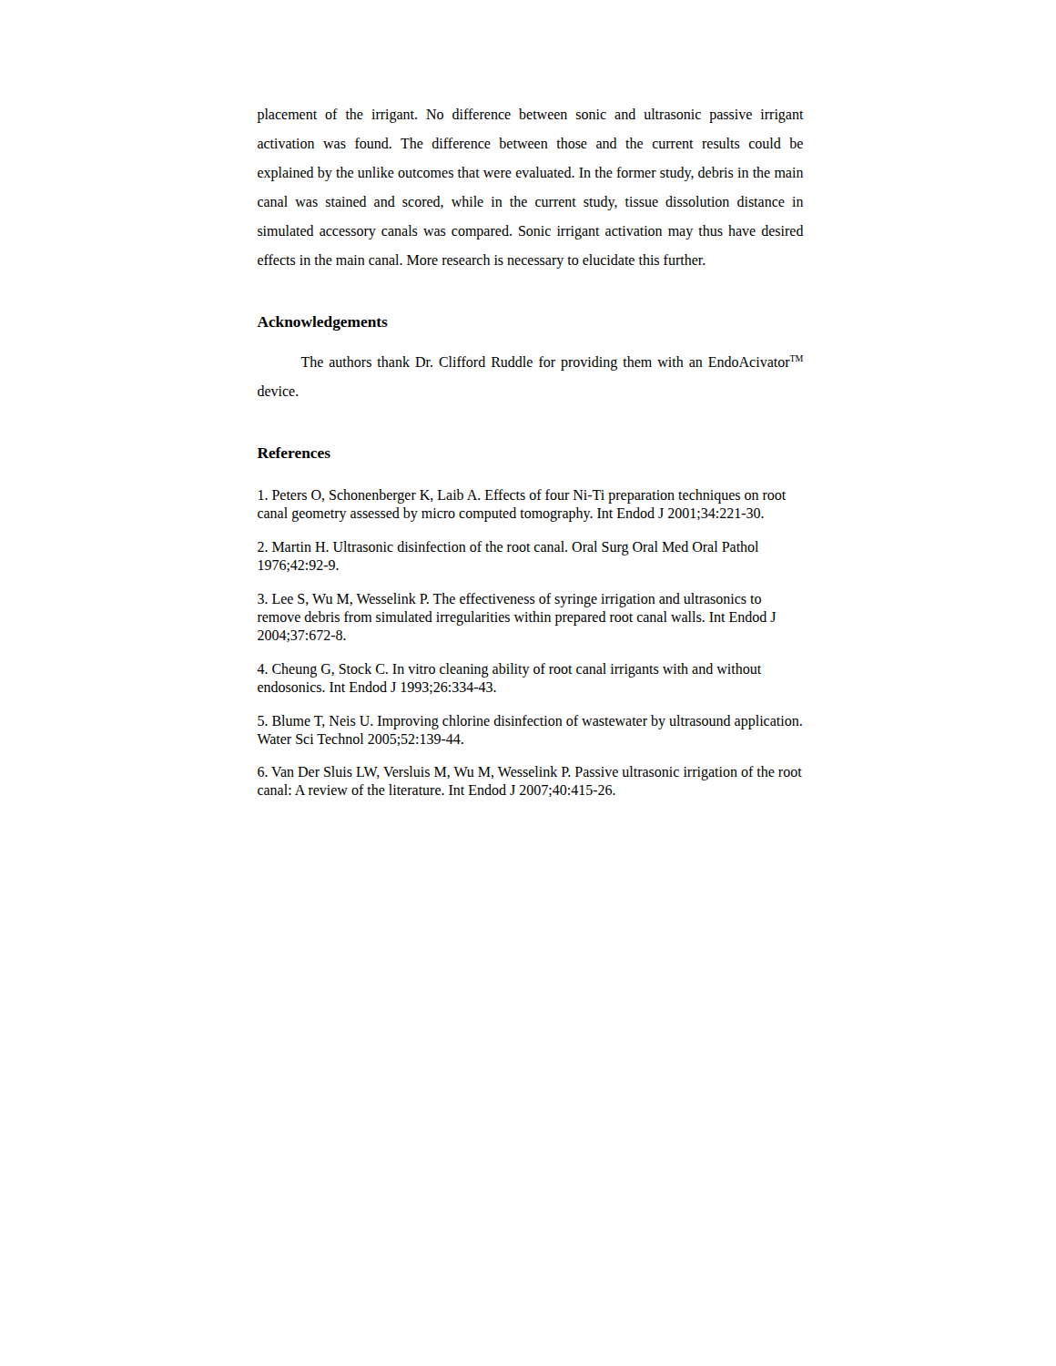placement of the irrigant. No difference between sonic and ultrasonic passive irrigant activation was found. The difference between those and the current results could be explained by the unlike outcomes that were evaluated. In the former study, debris in the main canal was stained and scored, while in the current study, tissue dissolution distance in simulated accessory canals was compared. Sonic irrigant activation may thus have desired effects in the main canal. More research is necessary to elucidate this further.
Acknowledgements
The authors thank Dr. Clifford Ruddle for providing them with an EndoAcivatorTM device.
References
1. Peters O, Schonenberger K, Laib A. Effects of four Ni-Ti preparation techniques on root canal geometry assessed by micro computed tomography. Int Endod J 2001;34:221-30.
2. Martin H. Ultrasonic disinfection of the root canal. Oral Surg Oral Med Oral Pathol 1976;42:92-9.
3. Lee S, Wu M, Wesselink P. The effectiveness of syringe irrigation and ultrasonics to remove debris from simulated irregularities within prepared root canal walls. Int Endod J 2004;37:672-8.
4. Cheung G, Stock C. In vitro cleaning ability of root canal irrigants with and without endosonics. Int Endod J 1993;26:334-43.
5. Blume T, Neis U. Improving chlorine disinfection of wastewater by ultrasound application. Water Sci Technol 2005;52:139-44.
6. Van Der Sluis LW, Versluis M, Wu M, Wesselink P. Passive ultrasonic irrigation of the root canal: A review of the literature. Int Endod J 2007;40:415-26.